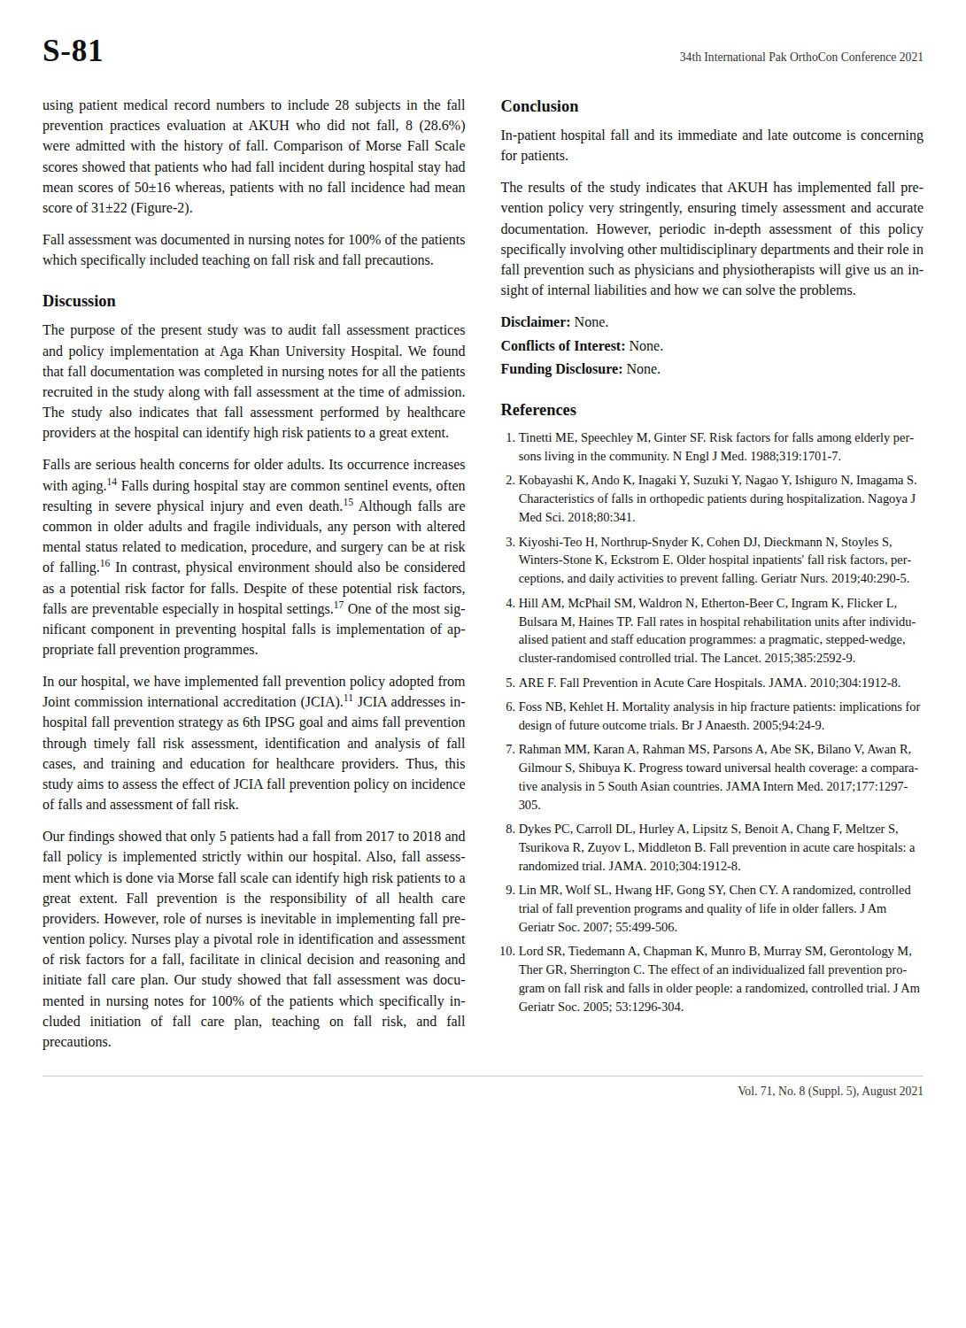S-81
34th International Pak OrthoCon Conference 2021
using patient medical record numbers to include 28 subjects in the fall prevention practices evaluation at AKUH who did not fall, 8 (28.6%) were admitted with the history of fall. Comparison of Morse Fall Scale scores showed that patients who had fall incident during hospital stay had mean scores of 50±16 whereas, patients with no fall incidence had mean score of 31±22 (Figure-2).
Fall assessment was documented in nursing notes for 100% of the patients which specifically included teaching on fall risk and fall precautions.
Discussion
The purpose of the present study was to audit fall assessment practices and policy implementation at Aga Khan University Hospital. We found that fall documentation was completed in nursing notes for all the patients recruited in the study along with fall assessment at the time of admission. The study also indicates that fall assessment performed by healthcare providers at the hospital can identify high risk patients to a great extent.
Falls are serious health concerns for older adults. Its occurrence increases with aging.14 Falls during hospital stay are common sentinel events, often resulting in severe physical injury and even death.15 Although falls are common in older adults and fragile individuals, any person with altered mental status related to medication, procedure, and surgery can be at risk of falling.16 In contrast, physical environment should also be considered as a potential risk factor for falls. Despite of these potential risk factors, falls are preventable especially in hospital settings.17 One of the most significant component in preventing hospital falls is implementation of appropriate fall prevention programmes.
In our hospital, we have implemented fall prevention policy adopted from Joint commission international accreditation (JCIA).11 JCIA addresses in-hospital fall prevention strategy as 6th IPSG goal and aims fall prevention through timely fall risk assessment, identification and analysis of fall cases, and training and education for healthcare providers. Thus, this study aims to assess the effect of JCIA fall prevention policy on incidence of falls and assessment of fall risk.
Our findings showed that only 5 patients had a fall from 2017 to 2018 and fall policy is implemented strictly within our hospital. Also, fall assessment which is done via Morse fall scale can identify high risk patients to a great extent. Fall prevention is the responsibility of all health care providers. However, role of nurses is inevitable in implementing fall prevention policy. Nurses play a pivotal role in identification and assessment of risk factors for a fall, facilitate in clinical decision and reasoning and initiate fall care plan. Our study showed that fall assessment was documented in nursing notes for 100% of the patients which specifically included initiation of fall care plan, teaching on fall risk, and fall precautions.
Conclusion
In-patient hospital fall and its immediate and late outcome is concerning for patients.
The results of the study indicates that AKUH has implemented fall prevention policy very stringently, ensuring timely assessment and accurate documentation. However, periodic in-depth assessment of this policy specifically involving other multidisciplinary departments and their role in fall prevention such as physicians and physiotherapists will give us an insight of internal liabilities and how we can solve the problems.
Disclaimer: None.
Conflicts of Interest: None.
Funding Disclosure: None.
References
Tinetti ME, Speechley M, Ginter SF. Risk factors for falls among elderly persons living in the community. N Engl J Med. 1988;319:1701-7.
Kobayashi K, Ando K, Inagaki Y, Suzuki Y, Nagao Y, Ishiguro N, Imagama S. Characteristics of falls in orthopedic patients during hospitalization. Nagoya J Med Sci. 2018;80:341.
Kiyoshi-Teo H, Northrup-Snyder K, Cohen DJ, Dieckmann N, Stoyles S, Winters-Stone K, Eckstrom E. Older hospital inpatients' fall risk factors, perceptions, and daily activities to prevent falling. Geriatr Nurs. 2019;40:290-5.
Hill AM, McPhail SM, Waldron N, Etherton-Beer C, Ingram K, Flicker L, Bulsara M, Haines TP. Fall rates in hospital rehabilitation units after individualised patient and staff education programmes: a pragmatic, stepped-wedge, cluster-randomised controlled trial. The Lancet. 2015;385:2592-9.
ARE F. Fall Prevention in Acute Care Hospitals. JAMA. 2010;304:1912-8.
Foss NB, Kehlet H. Mortality analysis in hip fracture patients: implications for design of future outcome trials. Br J Anaesth. 2005;94:24-9.
Rahman MM, Karan A, Rahman MS, Parsons A, Abe SK, Bilano V, Awan R, Gilmour S, Shibuya K. Progress toward universal health coverage: a comparative analysis in 5 South Asian countries. JAMA Intern Med. 2017;177:1297-305.
Dykes PC, Carroll DL, Hurley A, Lipsitz S, Benoit A, Chang F, Meltzer S, Tsurikova R, Zuyov L, Middleton B. Fall prevention in acute care hospitals: a randomized trial. JAMA. 2010;304:1912-8.
Lin MR, Wolf SL, Hwang HF, Gong SY, Chen CY. A randomized, controlled trial of fall prevention programs and quality of life in older fallers. J Am Geriatr Soc. 2007; 55:499-506.
Lord SR, Tiedemann A, Chapman K, Munro B, Murray SM, Gerontology M, Ther GR, Sherrington C. The effect of an individualized fall prevention program on fall risk and falls in older people: a randomized, controlled trial. J Am Geriatr Soc. 2005; 53:1296-304.
Vol. 71, No. 8 (Suppl. 5), August 2021